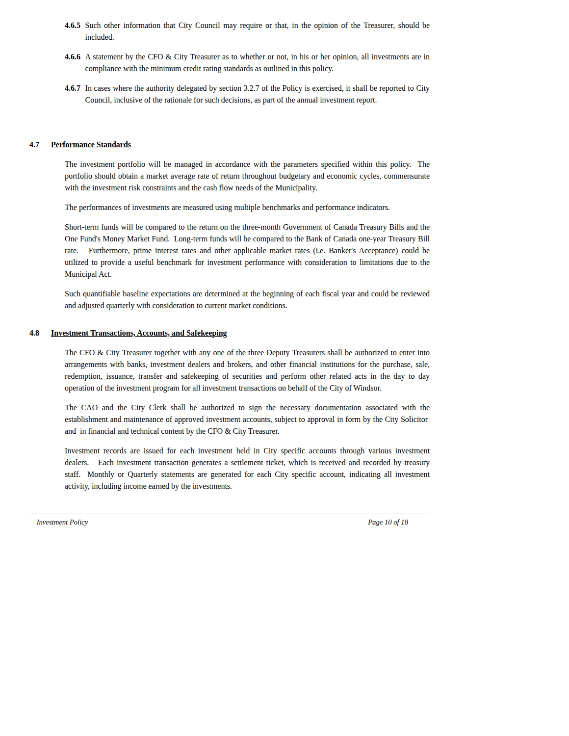4.6.5
Such other information that City Council may require or that, in the opinion of the Treasurer, should be included.
4.6.6
A statement by the CFO & City Treasurer as to whether or not, in his or her opinion, all investments are in compliance with the minimum credit rating standards as outlined in this policy.
4.6.7
In cases where the authority delegated by section 3.2.7 of the Policy is exercised, it shall be reported to City Council, inclusive of the rationale for such decisions, as part of the annual investment report.
4.7
Performance Standards
The investment portfolio will be managed in accordance with the parameters specified within this policy. The portfolio should obtain a market average rate of return throughout budgetary and economic cycles, commensurate with the investment risk constraints and the cash flow needs of the Municipality.
The performances of investments are measured using multiple benchmarks and performance indicators.
Short-term funds will be compared to the return on the three-month Government of Canada Treasury Bills and the One Fund's Money Market Fund. Long-term funds will be compared to the Bank of Canada one-year Treasury Bill rate. Furthermore, prime interest rates and other applicable market rates (i.e. Banker's Acceptance) could be utilized to provide a useful benchmark for investment performance with consideration to limitations due to the Municipal Act.
Such quantifiable baseline expectations are determined at the beginning of each fiscal year and could be reviewed and adjusted quarterly with consideration to current market conditions.
4.8
Investment Transactions, Accounts, and Safekeeping
The CFO & City Treasurer together with any one of the three Deputy Treasurers shall be authorized to enter into arrangements with banks, investment dealers and brokers, and other financial institutions for the purchase, sale, redemption, issuance, transfer and safekeeping of securities and perform other related acts in the day to day operation of the investment program for all investment transactions on behalf of the City of Windsor.
The CAO and the City Clerk shall be authorized to sign the necessary documentation associated with the establishment and maintenance of approved investment accounts, subject to approval in form by the City Solicitor and in financial and technical content by the CFO & City Treasurer.
Investment records are issued for each investment held in City specific accounts through various investment dealers. Each investment transaction generates a settlement ticket, which is received and recorded by treasury staff. Monthly or Quarterly statements are generated for each City specific account, indicating all investment activity, including income earned by the investments.
Investment Policy
Page 10 of 18